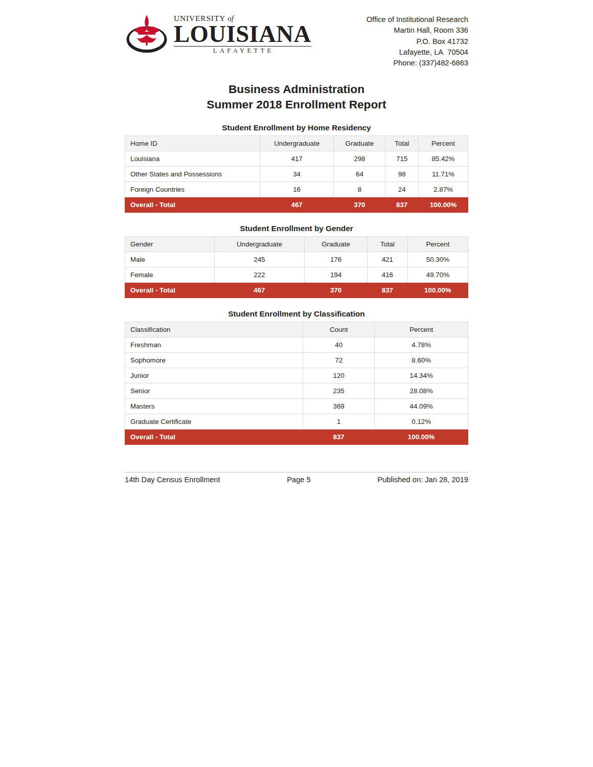UNIVERSITY of LOUISIANA
LAFAYETTE
Office of Institutional Research
Martin Hall, Room 336
P.O. Box 41732
Lafayette, LA 70504
Phone: (337)482-6863
Business Administration Summer 2018 Enrollment Report
Student Enrollment by Home Residency
| Home ID | Undergraduate | Graduate | Total | Percent |
| --- | --- | --- | --- | --- |
| Louisiana | 417 | 298 | 715 | 85.42% |
| Other States and Possessions | 34 | 64 | 98 | 11.71% |
| Foreign Countries | 16 | 8 | 24 | 2.87% |
| Overall - Total | 467 | 370 | 837 | 100.00% |
Student Enrollment by Gender
| Gender | Undergraduate | Graduate | Total | Percent |
| --- | --- | --- | --- | --- |
| Male | 245 | 176 | 421 | 50.30% |
| Female | 222 | 194 | 416 | 49.70% |
| Overall - Total | 467 | 370 | 837 | 100.00% |
Student Enrollment by Classification
| Classification | Count | Percent |
| --- | --- | --- |
| Freshman | 40 | 4.78% |
| Sophomore | 72 | 8.60% |
| Junior | 120 | 14.34% |
| Senior | 235 | 28.08% |
| Masters | 369 | 44.09% |
| Graduate Certificate | 1 | 0.12% |
| Overall - Total | 837 | 100.00% |
14th Day Census Enrollment
Page 5
Published on: Jan 28, 2019